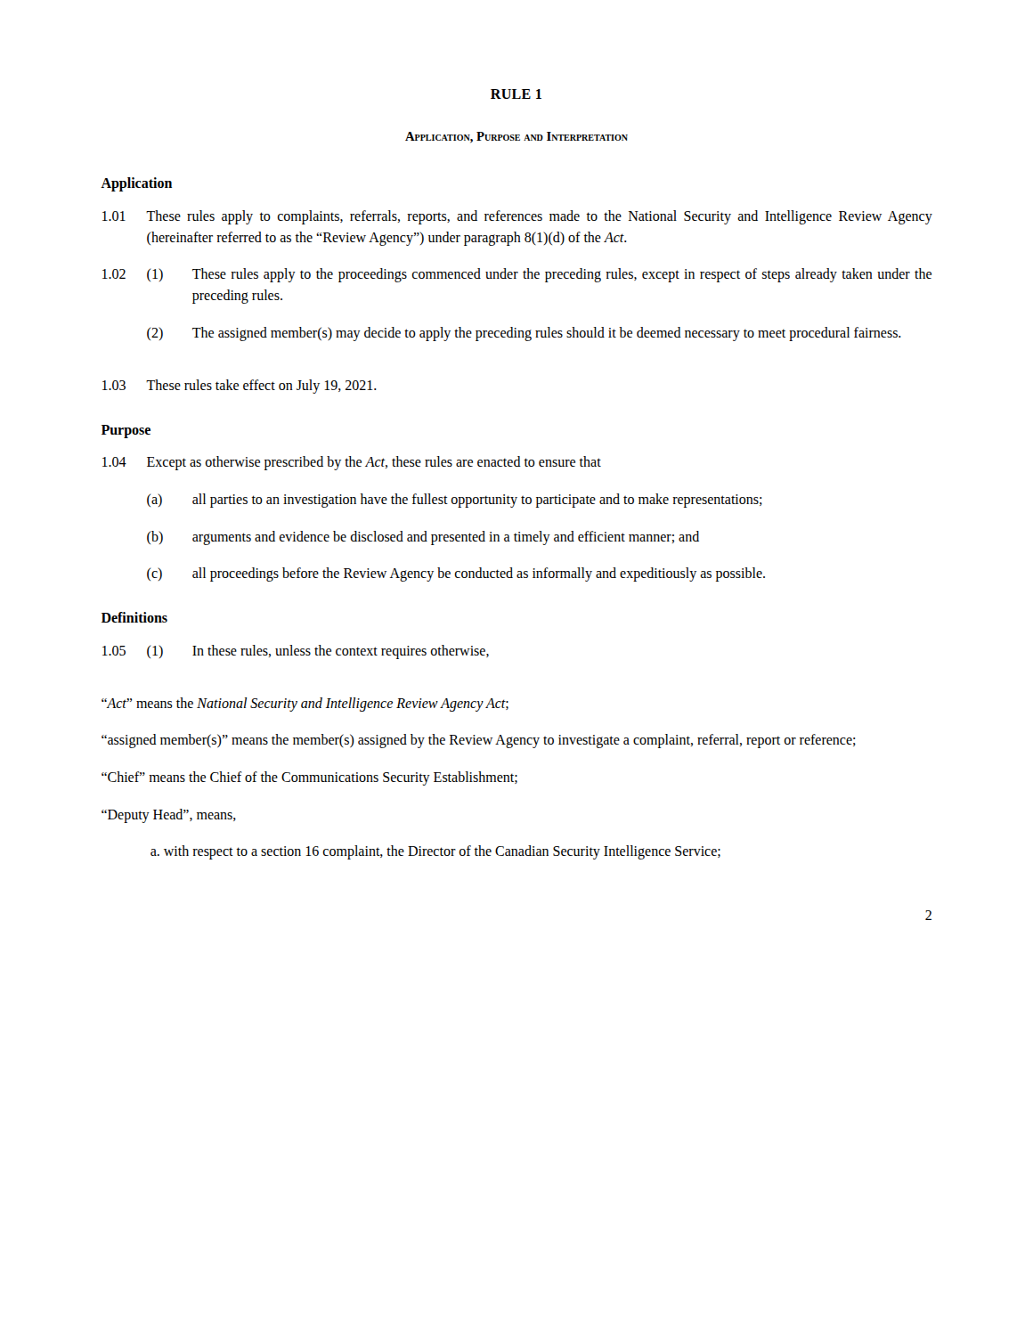RULE 1
Application, Purpose and Interpretation
Application
1.01
These rules apply to complaints, referrals, reports, and references made to the National Security and Intelligence Review Agency (hereinafter referred to as the “Review Agency”) under paragraph 8(1)(d) of the Act.
1.02
(1)
These rules apply to the proceedings commenced under the preceding rules, except in respect of steps already taken under the preceding rules.
(2)
The assigned member(s) may decide to apply the preceding rules should it be deemed necessary to meet procedural fairness.
1.03
These rules take effect on July 19, 2021.
Purpose
1.04
Except as otherwise prescribed by the Act, these rules are enacted to ensure that
(a)
all parties to an investigation have the fullest opportunity to participate and to make representations;
(b)
arguments and evidence be disclosed and presented in a timely and efficient manner; and
(c)
all proceedings before the Review Agency be conducted as informally and expeditiously as possible.
Definitions
1.05
(1)
In these rules, unless the context requires otherwise,
“Act” means the National Security and Intelligence Review Agency Act;
“assigned member(s)” means the member(s) assigned by the Review Agency to investigate a complaint, referral, report or reference;
“Chief” means the Chief of the Communications Security Establishment;
“Deputy Head”, means,
with respect to a section 16 complaint, the Director of the Canadian Security Intelligence Service;
2